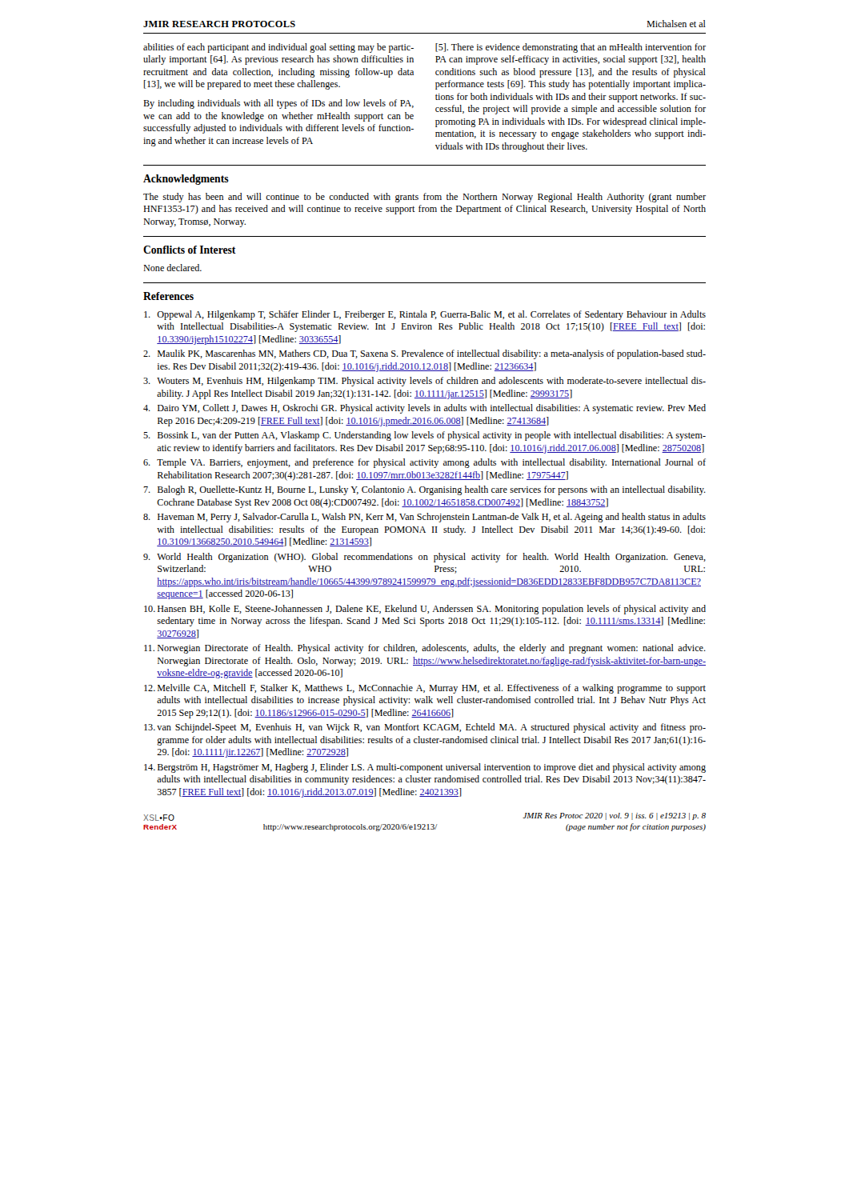JMIR RESEARCH PROTOCOLS
Michalsen et al
abilities of each participant and individual goal setting may be particularly important [64]. As previous research has shown difficulties in recruitment and data collection, including missing follow-up data [13], we will be prepared to meet these challenges.
By including individuals with all types of IDs and low levels of PA, we can add to the knowledge on whether mHealth support can be successfully adjusted to individuals with different levels of functioning and whether it can increase levels of PA
[5]. There is evidence demonstrating that an mHealth intervention for PA can improve self-efficacy in activities, social support [32], health conditions such as blood pressure [13], and the results of physical performance tests [69]. This study has potentially important implications for both individuals with IDs and their support networks. If successful, the project will provide a simple and accessible solution for promoting PA in individuals with IDs. For widespread clinical implementation, it is necessary to engage stakeholders who support individuals with IDs throughout their lives.
Acknowledgments
The study has been and will continue to be conducted with grants from the Northern Norway Regional Health Authority (grant number HNF1353-17) and has received and will continue to receive support from the Department of Clinical Research, University Hospital of North Norway, Tromsø, Norway.
Conflicts of Interest
None declared.
References
Oppewal A, Hilgenkamp T, Schäfer Elinder L, Freiberger E, Rintala P, Guerra-Balic M, et al. Correlates of Sedentary Behaviour in Adults with Intellectual Disabilities-A Systematic Review. Int J Environ Res Public Health 2018 Oct 17;15(10) [FREE Full text] [doi: 10.3390/ijerph15102274] [Medline: 30336554]
Maulik PK, Mascarenhas MN, Mathers CD, Dua T, Saxena S. Prevalence of intellectual disability: a meta-analysis of population-based studies. Res Dev Disabil 2011;32(2):419-436. [doi: 10.1016/j.ridd.2010.12.018] [Medline: 21236634]
Wouters M, Evenhuis HM, Hilgenkamp TIM. Physical activity levels of children and adolescents with moderate-to-severe intellectual disability. J Appl Res Intellect Disabil 2019 Jan;32(1):131-142. [doi: 10.1111/jar.12515] [Medline: 29993175]
Dairo YM, Collett J, Dawes H, Oskrochi GR. Physical activity levels in adults with intellectual disabilities: A systematic review. Prev Med Rep 2016 Dec;4:209-219 [FREE Full text] [doi: 10.1016/j.pmedr.2016.06.008] [Medline: 27413684]
Bossink L, van der Putten AA, Vlaskamp C. Understanding low levels of physical activity in people with intellectual disabilities: A systematic review to identify barriers and facilitators. Res Dev Disabil 2017 Sep;68:95-110. [doi: 10.1016/j.ridd.2017.06.008] [Medline: 28750208]
Temple VA. Barriers, enjoyment, and preference for physical activity among adults with intellectual disability. International Journal of Rehabilitation Research 2007;30(4):281-287. [doi: 10.1097/mrr.0b013e3282f144fb] [Medline: 17975447]
Balogh R, Ouellette-Kuntz H, Bourne L, Lunsky Y, Colantonio A. Organising health care services for persons with an intellectual disability. Cochrane Database Syst Rev 2008 Oct 08(4):CD007492. [doi: 10.1002/14651858.CD007492] [Medline: 18843752]
Haveman M, Perry J, Salvador-Carulla L, Walsh PN, Kerr M, Van Schrojenstein Lantman-de Valk H, et al. Ageing and health status in adults with intellectual disabilities: results of the European POMONA II study. J Intellect Dev Disabil 2011 Mar 14;36(1):49-60. [doi: 10.3109/13668250.2010.549464] [Medline: 21314593]
World Health Organization (WHO). Global recommendations on physical activity for health. World Health Organization. Geneva, Switzerland: WHO Press; 2010. URL: https://apps.who.int/iris/bitstream/handle/10665/44399/9789241599979_eng.pdf;jsessionid=D836EDD12833EBF8DDB957C7DA8113CE?sequence=1 [accessed 2020-06-13]
Hansen BH, Kolle E, Steene-Johannessen J, Dalene KE, Ekelund U, Anderssen SA. Monitoring population levels of physical activity and sedentary time in Norway across the lifespan. Scand J Med Sci Sports 2018 Oct 11;29(1):105-112. [doi: 10.1111/sms.13314] [Medline: 30276928]
Norwegian Directorate of Health. Physical activity for children, adolescents, adults, the elderly and pregnant women: national advice. Norwegian Directorate of Health. Oslo, Norway; 2019. URL: https://www.helsedirektoratet.no/faglige-rad/fysisk-aktivitet-for-barn-unge-voksne-eldre-og-gravide [accessed 2020-06-10]
Melville CA, Mitchell F, Stalker K, Matthews L, McConnachie A, Murray HM, et al. Effectiveness of a walking programme to support adults with intellectual disabilities to increase physical activity: walk well cluster-randomised controlled trial. Int J Behav Nutr Phys Act 2015 Sep 29;12(1). [doi: 10.1186/s12966-015-0290-5] [Medline: 26416606]
van Schijndel-Speet M, Evenhuis H, van Wijck R, van Montfort KCAGM, Echteld MA. A structured physical activity and fitness programme for older adults with intellectual disabilities: results of a cluster-randomised clinical trial. J Intellect Disabil Res 2017 Jan;61(1):16-29. [doi: 10.1111/jir.12267] [Medline: 27072928]
Bergström H, Hagströmer M, Hagberg J, Elinder LS. A multi-component universal intervention to improve diet and physical activity among adults with intellectual disabilities in community residences: a cluster randomised controlled trial. Res Dev Disabil 2013 Nov;34(11):3847-3857 [FREE Full text] [doi: 10.1016/j.ridd.2013.07.019] [Medline: 24021393]
XSL•FO
RenderX
http://www.researchprotocols.org/2020/6/e19213/
JMIR Res Protoc 2020 | vol. 9 | iss. 6 | e19213 | p. 8
(page number not for citation purposes)